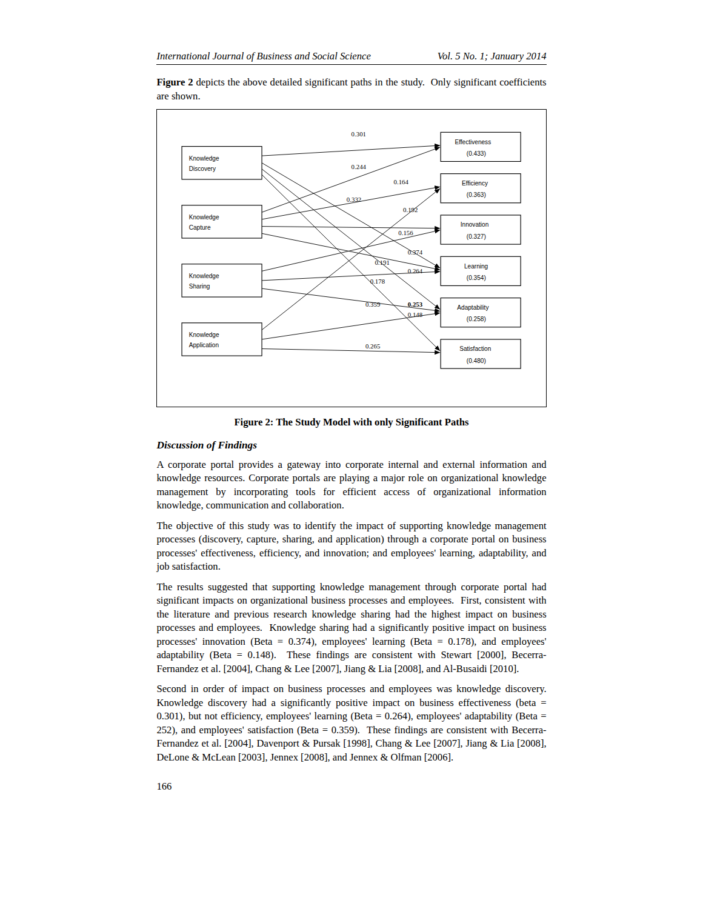International Journal of Business and Social Science
Vol. 5 No. 1; January 2014
Figure 2 depicts the above detailed significant paths in the study. Only significant coefficients are shown.
Knowledge Discovery Knowledge Capture Knowledge Sharing Knowledge Application Effectiveness (0.433) Efficiency (0.363) Innovation (0.327) Learning (0.354) Adaptability (0.258) Satisfaction (0.480) 0.301 0.244 0.164 0.332 0.192 0.156 0.374 0.191 0.264 0.178 0.359 0.253 0.148 0.265
Figure 2: The Study Model with only Significant Paths
Discussion of Findings
A corporate portal provides a gateway into corporate internal and external information and knowledge resources. Corporate portals are playing a major role on organizational knowledge management by incorporating tools for efficient access of organizational information knowledge, communication and collaboration.
The objective of this study was to identify the impact of supporting knowledge management processes (discovery, capture, sharing, and application) through a corporate portal on business processes' effectiveness, efficiency, and innovation; and employees' learning, adaptability, and job satisfaction.
The results suggested that supporting knowledge management through corporate portal had significant impacts on organizational business processes and employees. First, consistent with the literature and previous research knowledge sharing had the highest impact on business processes and employees. Knowledge sharing had a significantly positive impact on business processes' innovation (Beta = 0.374), employees' learning (Beta = 0.178), and employees' adaptability (Beta = 0.148). These findings are consistent with Stewart [2000], Becerra-Fernandez et al. [2004], Chang & Lee [2007], Jiang & Lia [2008], and Al-Busaidi [2010].
Second in order of impact on business processes and employees was knowledge discovery. Knowledge discovery had a significantly positive impact on business effectiveness (beta = 0.301), but not efficiency, employees' learning (Beta = 0.264), employees' adaptability (Beta = 252), and employees' satisfaction (Beta = 0.359). These findings are consistent with Becerra-Fernandez et al. [2004], Davenport & Pursak [1998], Chang & Lee [2007], Jiang & Lia [2008], DeLone & McLean [2003], Jennex [2008], and Jennex & Olfman [2006].
166